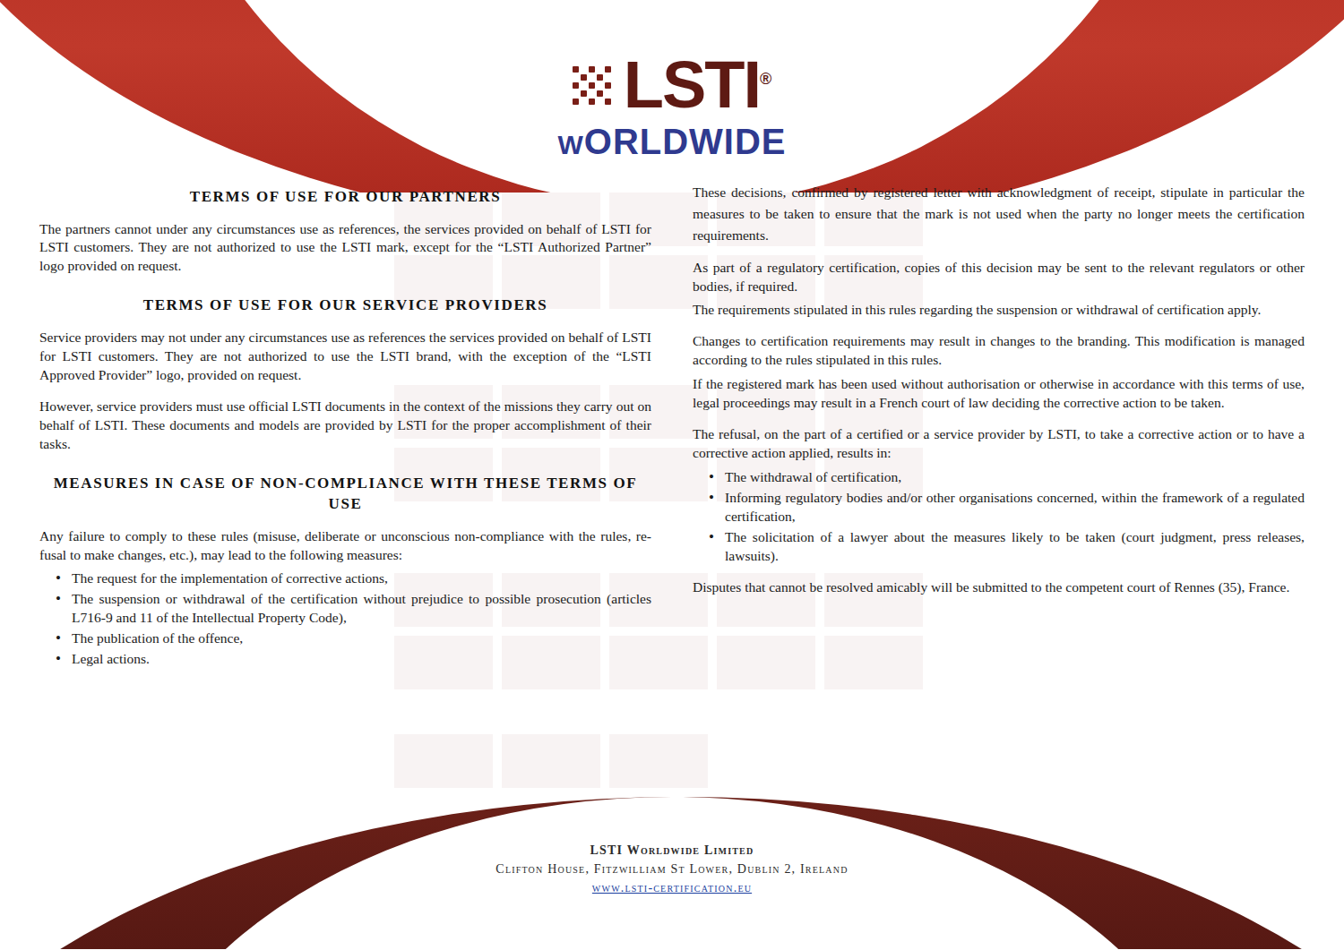LSTI®
WORLDWIDE
Terms of use for our partners
The partners cannot under any circumstances use as references, the services provided on behalf of LSTI for LSTI customers. They are not authorized to use the LSTI mark, except for the “LSTI Authorized Partner” logo provided on request.
Terms of use for our service providers
Service providers may not under any circumstances use as references the services provided on behalf of LSTI for LSTI customers. They are not authorized to use the LSTI brand, with the exception of the “LSTI Approved Provider” logo, provided on request.
However, service providers must use official LSTI documents in the context of the missions they carry out on behalf of LSTI. These documents and models are provided by LSTI for the proper accomplishment of their tasks.
Measures in case of non-compliance with these terms of use
Any failure to comply to these rules (misuse, deliberate or unconscious non-compliance with the rules, refusal to make changes, etc.), may lead to the following measures:
The request for the implementation of corrective actions,
The suspension or withdrawal of the certification without prejudice to possible prosecution (articles L716-9 and 11 of the Intellectual Property Code),
The publication of the offence,
Legal actions.
These decisions, confirmed by registered letter with acknowledgment of receipt, stipulate in particular the measures to be taken to ensure that the mark is not used when the party no longer meets the certification requirements.
As part of a regulatory certification, copies of this decision may be sent to the relevant regulators or other bodies, if required.
The requirements stipulated in this rules regarding the suspension or withdrawal of certification apply.
Changes to certification requirements may result in changes to the branding. This modification is managed according to the rules stipulated in this rules.
If the registered mark has been used without authorisation or otherwise in accordance with this terms of use, legal proceedings may result in a French court of law deciding the corrective action to be taken.
The refusal, on the part of a certified or a service provider by LSTI, to take a corrective action or to have a corrective action applied, results in:
The withdrawal of certification,
Informing regulatory bodies and/or other organisations concerned, within the framework of a regulated certification,
The solicitation of a lawyer about the measures likely to be taken (court judgment, press releases, lawsuits).
Disputes that cannot be resolved amicably will be submitted to the competent court of Rennes (35), France.
LSTI Worldwide Limited
Clifton House, Fitzwilliam St Lower, Dublin 2, Ireland
www.lsti-certification.eu